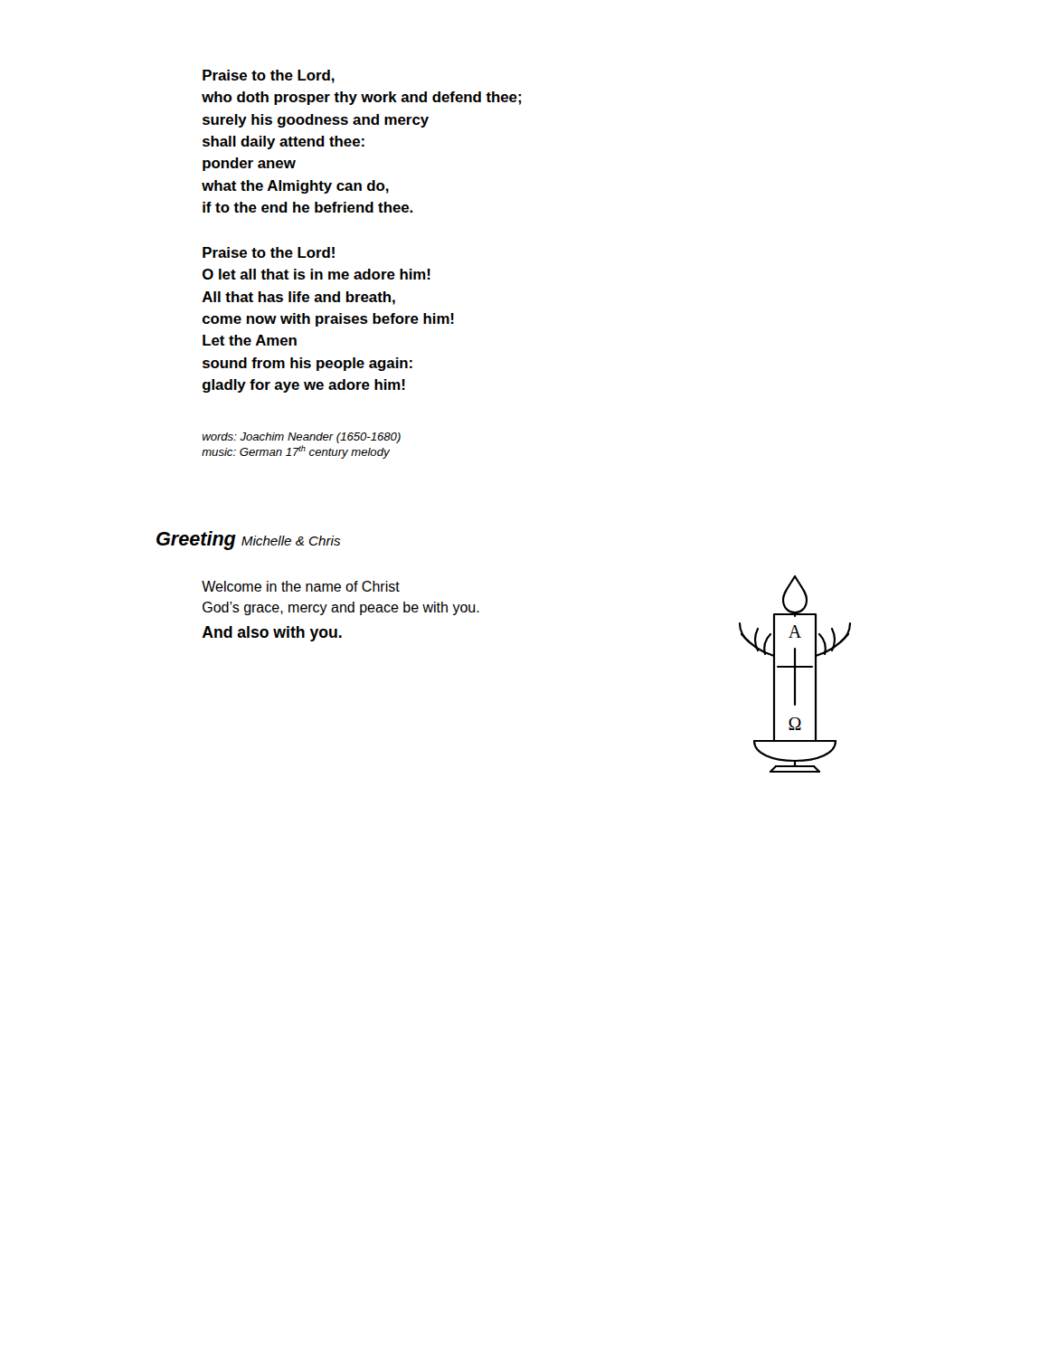Praise to the Lord,
who doth prosper thy work and defend thee;
surely his goodness and mercy
shall daily attend thee:
ponder anew
what the Almighty can do,
if to the end he befriend thee.
Praise to the Lord!
O let all that is in me adore him!
All that has life and breath,
come now with praises before him!
Let the Amen
sound from his people again:
gladly for aye we adore him!
words: Joachim Neander (1650-1680)
music: German 17th century melody
Greeting Michelle & Chris
Welcome in the name of Christ
God’s grace, mercy and peace be with you.
And also with you.
A Ω